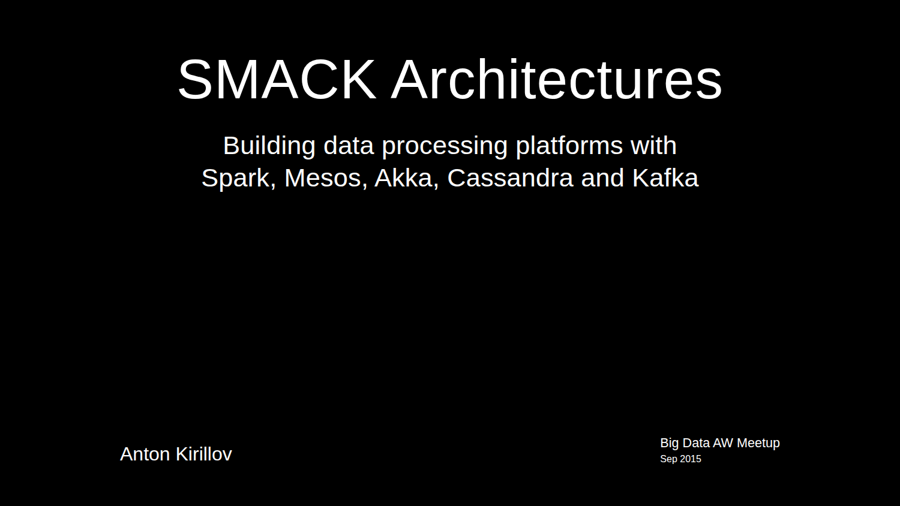SMACK Architectures
Building data processing platforms with
Spark, Mesos, Akka, Cassandra and Kafka
Anton Kirillov
Big Data AW Meetup Sep 2015